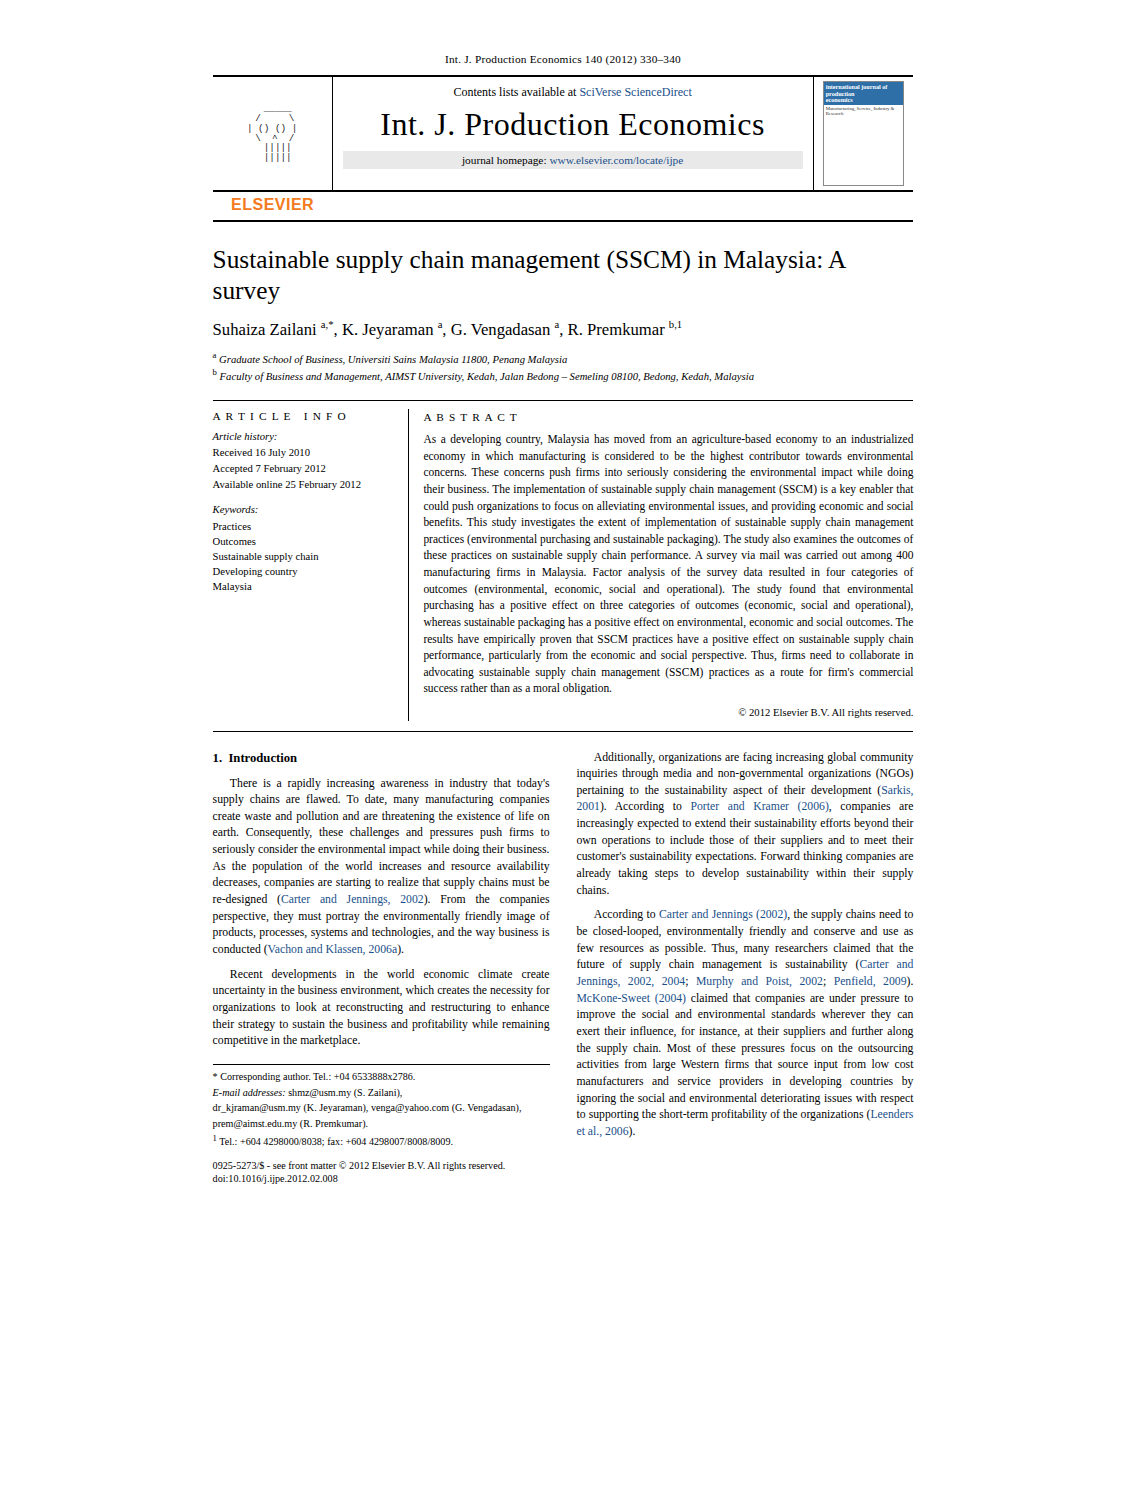Int. J. Production Economics 140 (2012) 330–340
_____ / \ | () () | \ ^ / ||||| |||||
Contents lists available at SciVerse ScienceDirect
Int. J. Production Economics
journal homepage: www.elsevier.com/locate/ijpe
international journal of
production
economics
Manufacturing, Service, Industry & Research
ELSEVIER
Sustainable supply chain management (SSCM) in Malaysia: A survey
Suhaiza Zailani a,*, K. Jeyaraman a, G. Vengadasan a, R. Premkumar b,1
a Graduate School of Business, Universiti Sains Malaysia 11800, Penang Malaysia
b Faculty of Business and Management, AIMST University, Kedah, Jalan Bedong – Semeling 08100, Bedong, Kedah, Malaysia
A R T I C L E I N F O
Article history:
Received 16 July 2010
Accepted 7 February 2012
Available online 25 February 2012
Keywords:
Practices
Outcomes
Sustainable supply chain
Developing country
Malaysia
A B S T R A C T
As a developing country, Malaysia has moved from an agriculture-based economy to an industrialized economy in which manufacturing is considered to be the highest contributor towards environmental concerns. These concerns push firms into seriously considering the environmental impact while doing their business. The implementation of sustainable supply chain management (SSCM) is a key enabler that could push organizations to focus on alleviating environmental issues, and providing economic and social benefits. This study investigates the extent of implementation of sustainable supply chain management practices (environmental purchasing and sustainable packaging). The study also examines the outcomes of these practices on sustainable supply chain performance. A survey via mail was carried out among 400 manufacturing firms in Malaysia. Factor analysis of the survey data resulted in four categories of outcomes (environmental, economic, social and operational). The study found that environmental purchasing has a positive effect on three categories of outcomes (economic, social and operational), whereas sustainable packaging has a positive effect on environmental, economic and social outcomes. The results have empirically proven that SSCM practices have a positive effect on sustainable supply chain performance, particularly from the economic and social perspective. Thus, firms need to collaborate in advocating sustainable supply chain management (SSCM) practices as a route for firm's commercial success rather than as a moral obligation.
© 2012 Elsevier B.V. All rights reserved.
1. Introduction
There is a rapidly increasing awareness in industry that today's supply chains are flawed. To date, many manufacturing companies create waste and pollution and are threatening the existence of life on earth. Consequently, these challenges and pressures push firms to seriously consider the environmental impact while doing their business. As the population of the world increases and resource availability decreases, companies are starting to realize that supply chains must be re-designed (Carter and Jennings, 2002). From the companies perspective, they must portray the environmentally friendly image of products, processes, systems and technologies, and the way business is conducted (Vachon and Klassen, 2006a).
Recent developments in the world economic climate create uncertainty in the business environment, which creates the necessity for organizations to look at reconstructing and restructuring to enhance their strategy to sustain the business and profitability while remaining competitive in the marketplace.
* Corresponding author. Tel.: +04 6533888x2786.
E-mail addresses: shmz@usm.my (S. Zailani),
dr_kjraman@usm.my (K. Jeyaraman), venga@yahoo.com (G. Vengadasan),
prem@aimst.edu.my (R. Premkumar).
1 Tel.: +604 4298000/8038; fax: +604 4298007/8008/8009.
0925-5273/$ - see front matter © 2012 Elsevier B.V. All rights reserved.
doi:10.1016/j.ijpe.2012.02.008
Additionally, organizations are facing increasing global community inquiries through media and non-governmental organizations (NGOs) pertaining to the sustainability aspect of their development (Sarkis, 2001). According to Porter and Kramer (2006), companies are increasingly expected to extend their sustainability efforts beyond their own operations to include those of their suppliers and to meet their customer's sustainability expectations. Forward thinking companies are already taking steps to develop sustainability within their supply chains.
According to Carter and Jennings (2002), the supply chains need to be closed-looped, environmentally friendly and conserve and use as few resources as possible. Thus, many researchers claimed that the future of supply chain management is sustainability (Carter and Jennings, 2002, 2004; Murphy and Poist, 2002; Penfield, 2009). McKone-Sweet (2004) claimed that companies are under pressure to improve the social and environmental standards wherever they can exert their influence, for instance, at their suppliers and further along the supply chain. Most of these pressures focus on the outsourcing activities from large Western firms that source input from low cost manufacturers and service providers in developing countries by ignoring the social and environmental deteriorating issues with respect to supporting the short-term profitability of the organizations (Leenders et al., 2006).